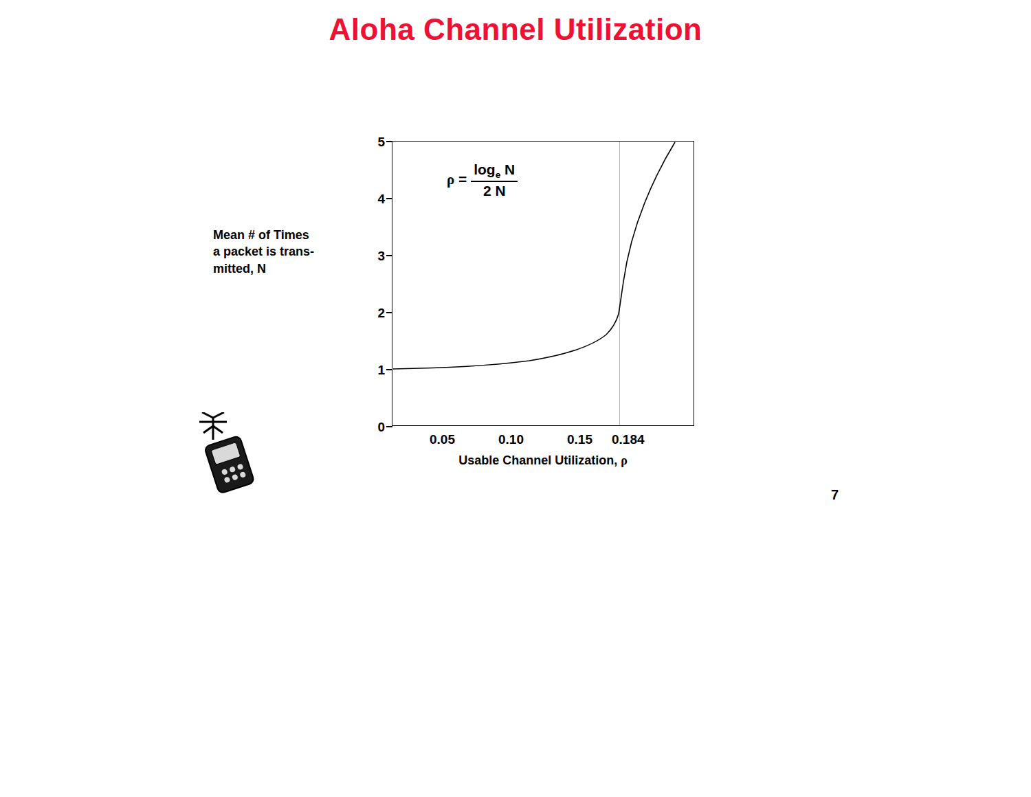Aloha Channel Utilization
Mean # of Times
a packet is trans-
mitted, N
5 4 3 2 1 0
ρ = loge N 2 N
0.05 0.10 0.15 0.184
Usable Channel Utilization, ρ
7